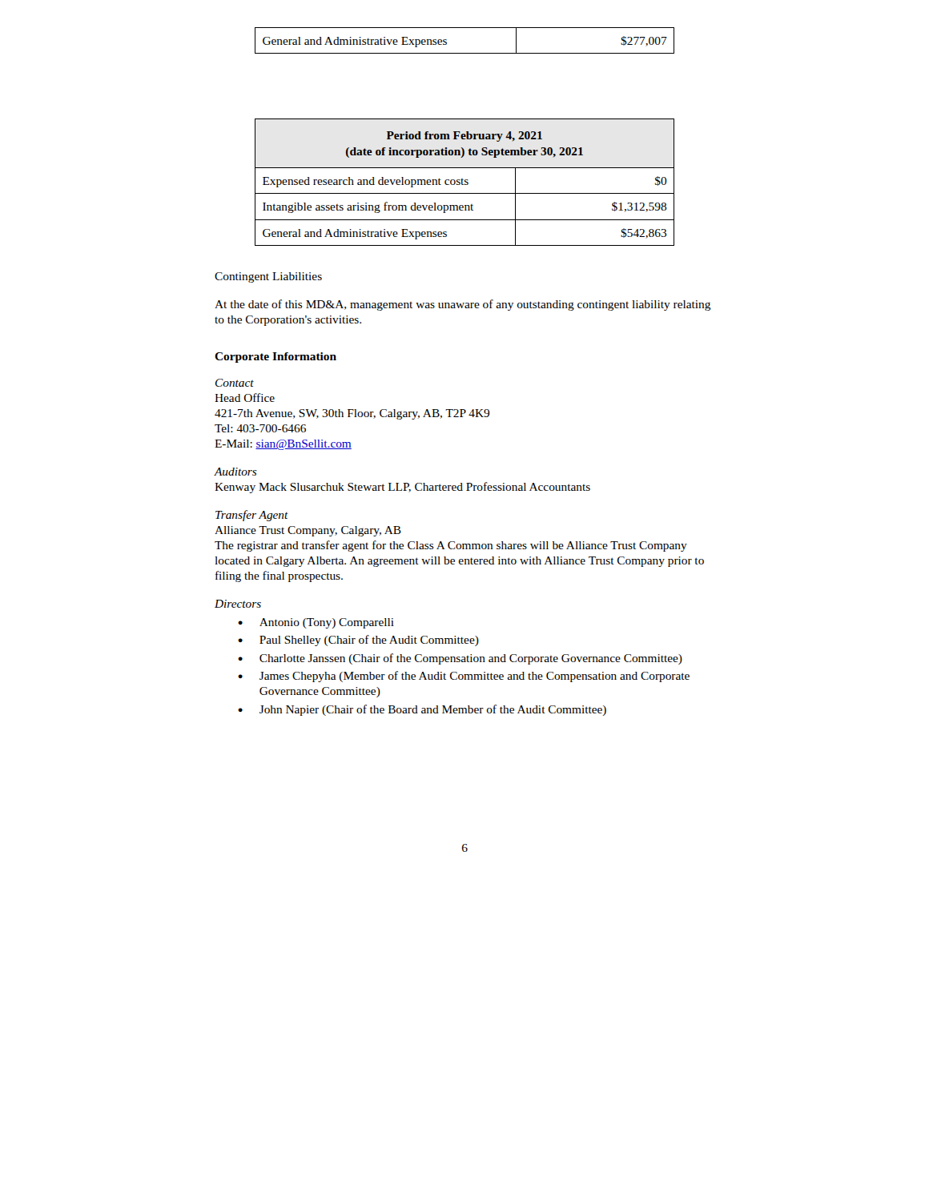| General and Administrative Expenses | $277,007 |
| Period from February 4, 2021 (date of incorporation) to September 30, 2021 |
| --- |
| Expensed research and development costs | $0 |
| Intangible assets arising from development | $1,312,598 |
| General and Administrative Expenses | $542,863 |
Contingent Liabilities
At the date of this MD&A, management was unaware of any outstanding contingent liability relating to the Corporation's activities.
Corporate Information
Contact
Head Office
421-7th Avenue, SW, 30th Floor, Calgary, AB, T2P 4K9
Tel: 403-700-6466
E-Mail: sian@BnSellit.com
Auditors
Kenway Mack Slusarchuk Stewart LLP, Chartered Professional Accountants
Transfer Agent
Alliance Trust Company, Calgary, AB
The registrar and transfer agent for the Class A Common shares will be Alliance Trust Company located in Calgary Alberta. An agreement will be entered into with Alliance Trust Company prior to filing the final prospectus.
Directors
Antonio (Tony) Comparelli
Paul Shelley (Chair of the Audit Committee)
Charlotte Janssen (Chair of the Compensation and Corporate Governance Committee)
James Chepyha (Member of the Audit Committee and the Compensation and Corporate Governance Committee)
John Napier (Chair of the Board and Member of the Audit Committee)
6